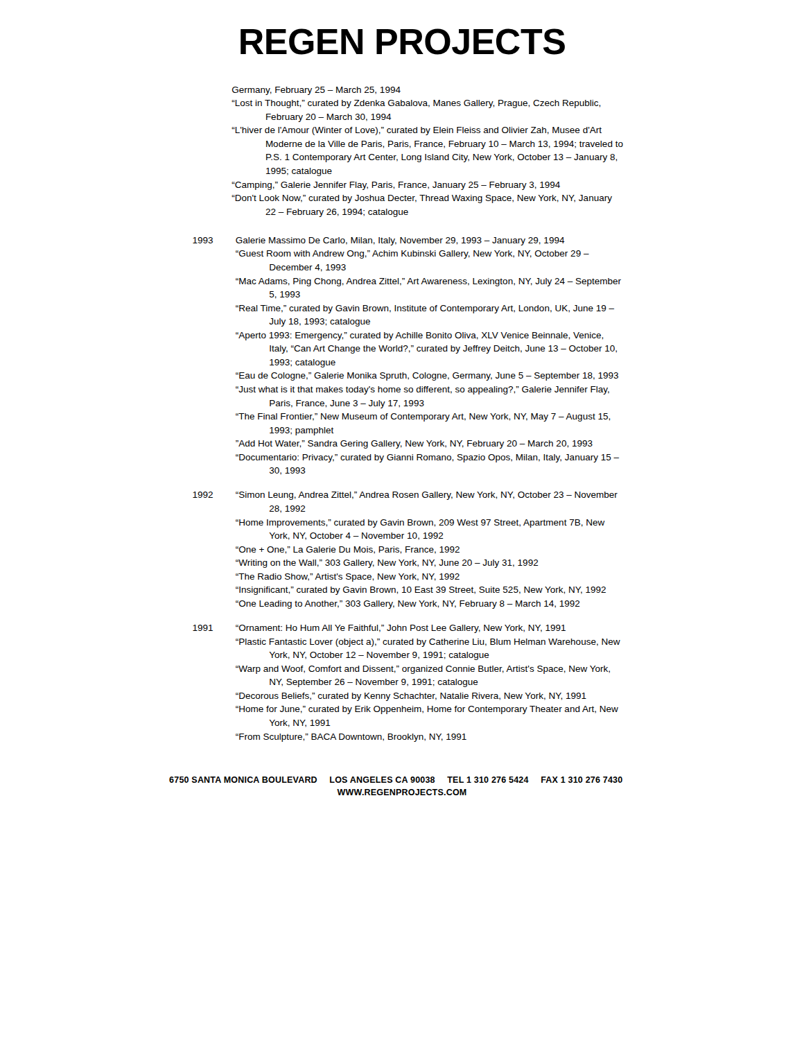REGEN PROJECTS
Germany, February 25 – March 25, 1994
“Lost in Thought,” curated by Zdenka Gabalova, Manes Gallery, Prague, Czech Republic, February 20 – March 30, 1994
“L'hiver de l'Amour (Winter of Love),” curated by Elein Fleiss and Olivier Zah, Musee d'Art Moderne de la Ville de Paris, Paris, France, February 10 – March 13, 1994; traveled to P.S. 1 Contemporary Art Center, Long Island City, New York, October 13 – January 8, 1995; catalogue
“Camping,” Galerie Jennifer Flay, Paris, France, January 25 – February 3, 1994
“Don't Look Now,” curated by Joshua Decter, Thread Waxing Space, New York, NY, January 22 – February 26, 1994; catalogue
1993
Galerie Massimo De Carlo, Milan, Italy, November 29, 1993 – January 29, 1994
“Guest Room with Andrew Ong,” Achim Kubinski Gallery, New York, NY, October 29 – December 4, 1993
“Mac Adams, Ping Chong, Andrea Zittel,” Art Awareness, Lexington, NY, July 24 – September 5, 1993
“Real Time,” curated by Gavin Brown, Institute of Contemporary Art, London, UK, June 19 – July 18, 1993; catalogue
“Aperto 1993: Emergency,” curated by Achille Bonito Oliva, XLV Venice Beinnale, Venice, Italy, “Can Art Change the World?,” curated by Jeffrey Deitch, June 13 – October 10, 1993; catalogue
“Eau de Cologne,” Galerie Monika Spruth, Cologne, Germany, June 5 – September 18, 1993
“Just what is it that makes today's home so different, so appealing?,” Galerie Jennifer Flay, Paris, France, June 3 – July 17, 1993
“The Final Frontier,” New Museum of Contemporary Art, New York, NY, May 7 – August 15, 1993; pamphlet
”Add Hot Water,” Sandra Gering Gallery, New York, NY, February 20 – March 20, 1993
“Documentario: Privacy,” curated by Gianni Romano, Spazio Opos, Milan, Italy, January 15 – 30, 1993
1992
“Simon Leung, Andrea Zittel,” Andrea Rosen Gallery, New York, NY, October 23 – November 28, 1992
“Home Improvements,” curated by Gavin Brown, 209 West 97 Street, Apartment 7B, New York, NY, October 4 – November 10, 1992
“One + One,” La Galerie Du Mois, Paris, France, 1992
“Writing on the Wall,” 303 Gallery, New York, NY, June 20 – July 31, 1992
“The Radio Show,” Artist's Space, New York, NY, 1992
“Insignificant,” curated by Gavin Brown, 10 East 39 Street, Suite 525, New York, NY, 1992
“One Leading to Another,” 303 Gallery, New York, NY, February 8 – March 14, 1992
1991
“Ornament: Ho Hum All Ye Faithful,” John Post Lee Gallery, New York, NY, 1991
“Plastic Fantastic Lover (object a),” curated by Catherine Liu, Blum Helman Warehouse, New York, NY, October 12 – November 9, 1991; catalogue
“Warp and Woof, Comfort and Dissent,” organized Connie Butler, Artist's Space, New York, NY, September 26 – November 9, 1991; catalogue
“Decorous Beliefs,” curated by Kenny Schachter, Natalie Rivera, New York, NY, 1991
“Home for June,” curated by Erik Oppenheim, Home for Contemporary Theater and Art, New York, NY, 1991
“From Sculpture,” BACA Downtown, Brooklyn, NY, 1991
6750 SANTA MONICA BOULEVARD LOS ANGELES CA 90038 TEL 1 310 276 5424 FAX 1 310 276 7430 WWW.REGENPROJECTS.COM